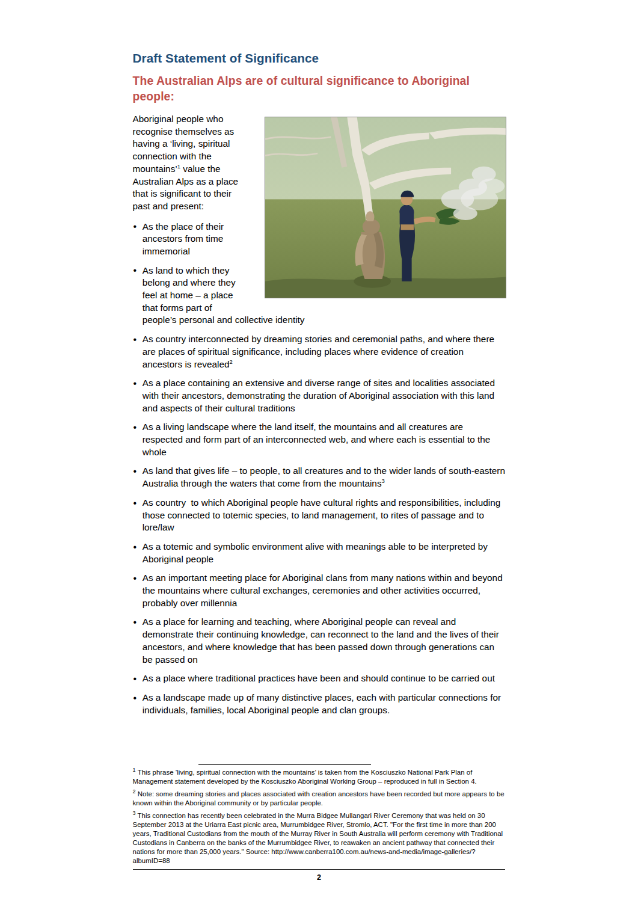Draft Statement of Significance
The Australian Alps are of cultural significance to Aboriginal people:
Aboriginal people who recognise themselves as having a ‘living, spiritual connection with the mountains’1 value the Australian Alps as a place that is significant to their past and present:
As the place of their ancestors from time immemorial
As land to which they belong and where they feel at home – a place that forms part of people’s personal and collective identity
As country interconnected by dreaming stories and ceremonial paths, and where there are places of spiritual significance, including places where evidence of creation ancestors is revealed2
As a place containing an extensive and diverse range of sites and localities associated with their ancestors, demonstrating the duration of Aboriginal association with this land and aspects of their cultural traditions
As a living landscape where the land itself, the mountains and all creatures are respected and form part of an interconnected web, and where each is essential to the whole
As land that gives life – to people, to all creatures and to the wider lands of south-eastern Australia through the waters that come from the mountains3
As country to which Aboriginal people have cultural rights and responsibilities, including those connected to totemic species, to land management, to rites of passage and to lore/law
As a totemic and symbolic environment alive with meanings able to be interpreted by Aboriginal people
As an important meeting place for Aboriginal clans from many nations within and beyond the mountains where cultural exchanges, ceremonies and other activities occurred, probably over millennia
As a place for learning and teaching, where Aboriginal people can reveal and demonstrate their continuing knowledge, can reconnect to the land and the lives of their ancestors, and where knowledge that has been passed down through generations can be passed on
As a place where traditional practices have been and should continue to be carried out
As a landscape made up of many distinctive places, each with particular connections for individuals, families, local Aboriginal people and clan groups.
1 This phrase ‘living, spiritual connection with the mountains’ is taken from the Kosciuszko National Park Plan of Management statement developed by the Kosciuszko Aboriginal Working Group – reproduced in full in Section 4.
2 Note: some dreaming stories and places associated with creation ancestors have been recorded but more appears to be known within the Aboriginal community or by particular people.
3 This connection has recently been celebrated in the Murra Bidgee Mullangari River Ceremony that was held on 30 September 2013 at the Uriarra East picnic area, Murrumbidgee River, Stromlo, ACT. "For the first time in more than 200 years, Traditional Custodians from the mouth of the Murray River in South Australia will perform ceremony with Traditional Custodians in Canberra on the banks of the Murrumbidgee River, to reawaken an ancient pathway that connected their nations for more than 25,000 years." Source: http://www.canberra100.com.au/news-and-media/image-galleries/?albumID=88
2